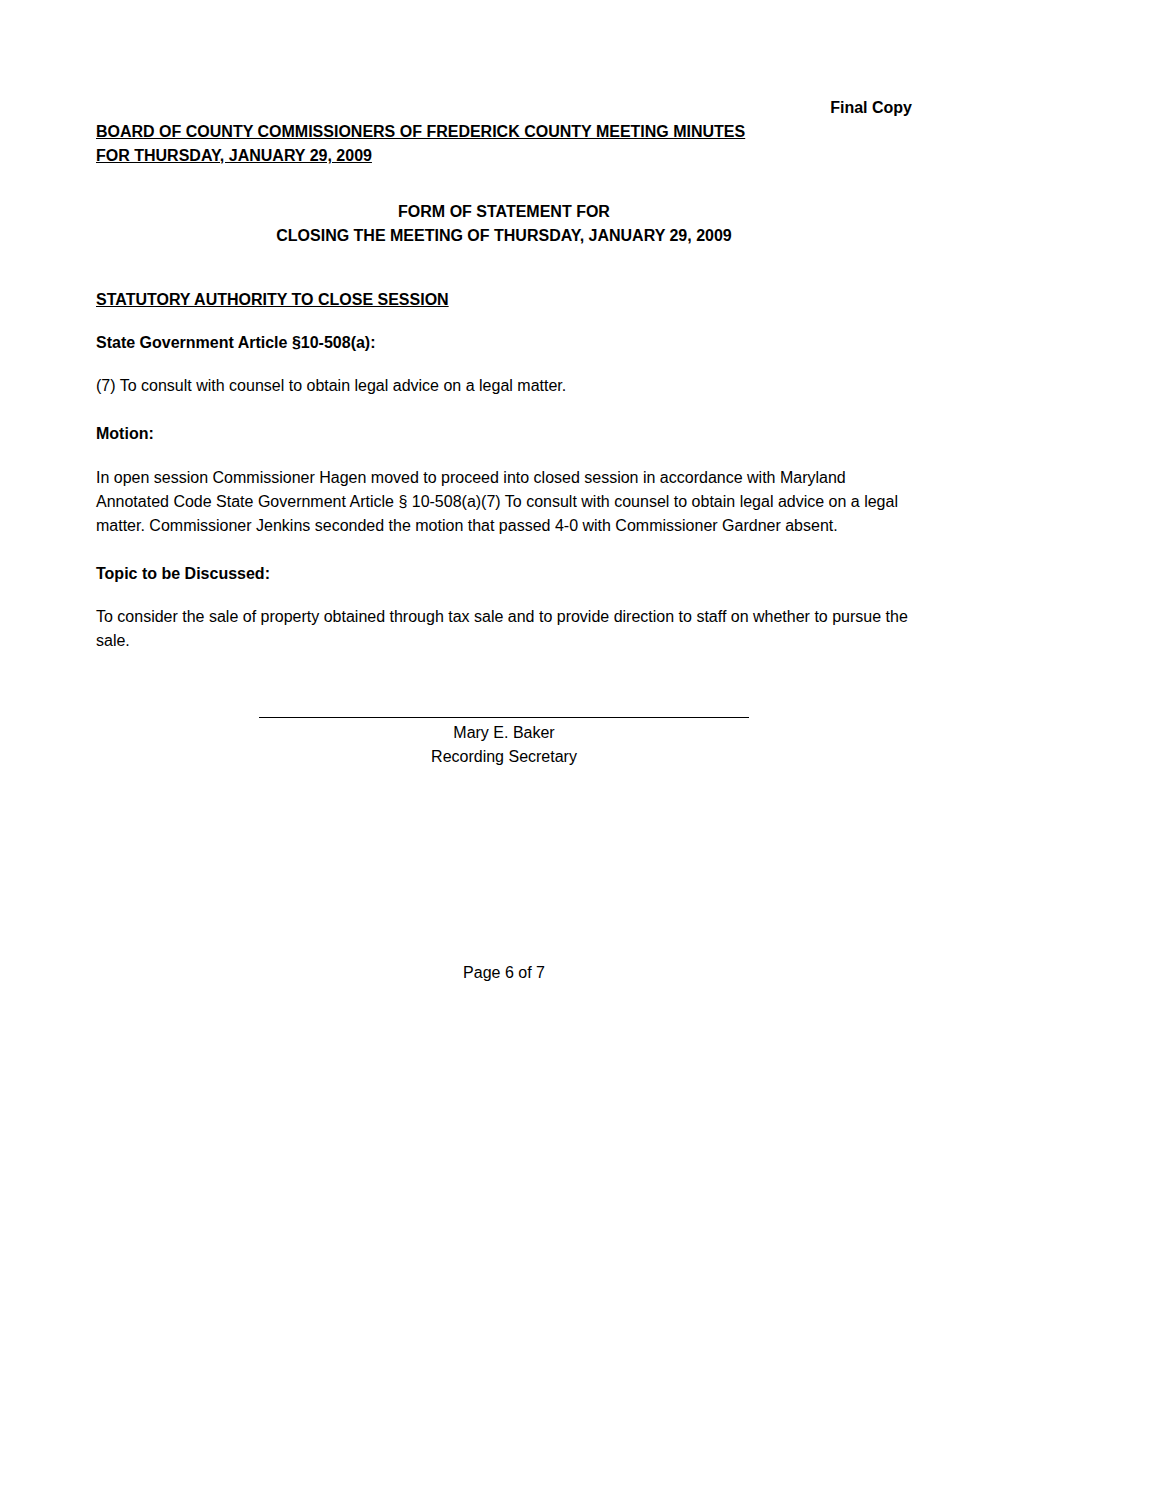Final Copy
BOARD OF COUNTY COMMISSIONERS OF FREDERICK COUNTY MEETING MINUTES
FOR THURSDAY, JANUARY 29, 2009
FORM OF STATEMENT FOR
CLOSING THE MEETING OF THURSDAY, JANUARY 29, 2009
STATUTORY AUTHORITY TO CLOSE SESSION
State Government Article §10-508(a):
(7) To consult with counsel to obtain legal advice on a legal matter.
Motion:
In open session Commissioner Hagen moved to proceed into closed session in accordance with Maryland Annotated Code State Government Article § 10-508(a)(7) To consult with counsel to obtain legal advice on a legal matter. Commissioner Jenkins seconded the motion that passed 4-0 with Commissioner Gardner absent.
Topic to be Discussed:
To consider the sale of property obtained through tax sale and to provide direction to staff on whether to pursue the sale.
Mary E. Baker
Recording Secretary
Page 6 of 7